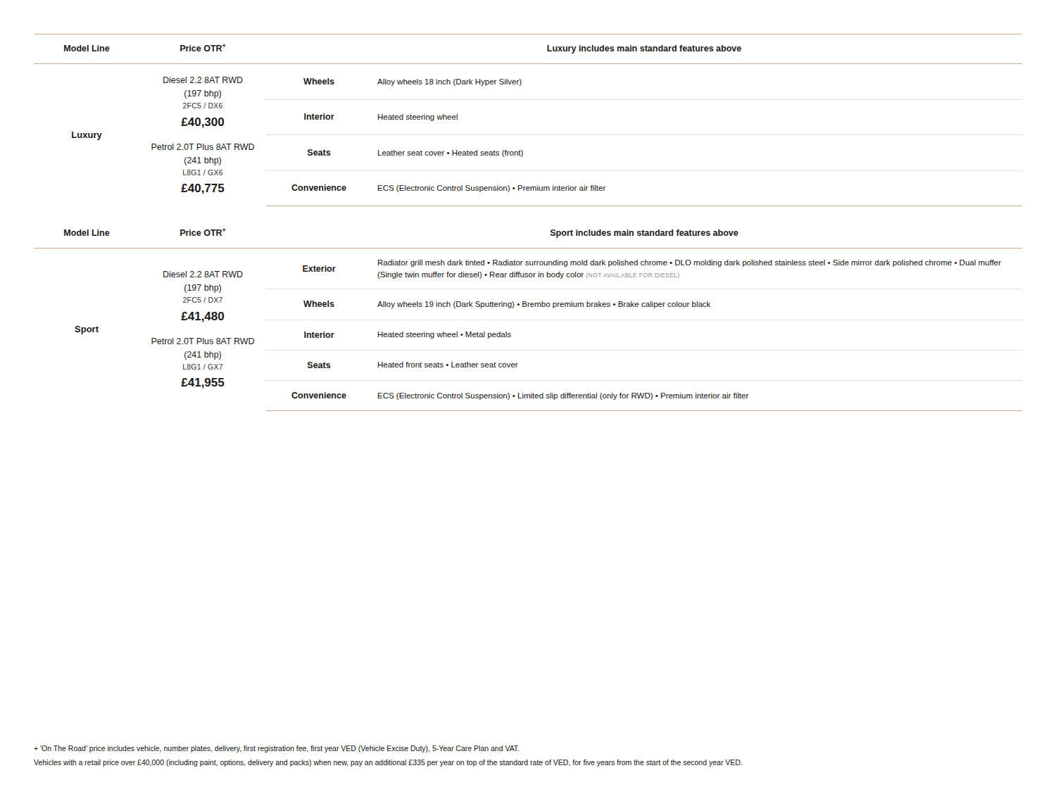| Model Line | Price OTR + | Luxury includes main standard features above |
| --- | --- | --- |
| Luxury | Diesel 2.2 8AT RWD (197 bhp) 2FC5 / DX6 £40,300 Petrol 2.0T Plus 8AT RWD (241 bhp) L8G1 / GX6 £40,775 | Wheels | Alloy wheels 18 inch (Dark Hyper Silver) |
| Interior | Heated steering wheel |
| Seats | Leather seat cover • Heated seats (front) |
| Convenience | ECS (Electronic Control Suspension) • Premium interior air filter |
| Model Line | Price OTR + | Sport includes main standard features above |
| Sport | Diesel 2.2 8AT RWD (197 bhp) 2FC5 / DX7 £41,480 Petrol 2.0T Plus 8AT RWD (241 bhp) L8G1 / GX7 £41,955 | Exterior | Radiator grill mesh dark tinted • Radiator surrounding mold dark polished chrome • DLO molding dark polished stainless steel • Side mirror dark polished chrome • Dual muffer (Single twin muffer for diesel) • Rear diffusor in body color (not available for diesel) |
| Wheels | Alloy wheels 19 inch (Dark Sputtering) • Brembo premium brakes • Brake caliper colour black |
| Interior | Heated steering wheel • Metal pedals |
| Seats | Heated front seats • Leather seat cover |
| Convenience | ECS (Electronic Control Suspension) • Limited slip differential (only for RWD) • Premium interior air filter |
+ 'On The Road' price includes vehicle, number plates, delivery, first registration fee, first year VED (Vehicle Excise Duty), 5-Year Care Plan and VAT.
Vehicles with a retail price over £40,000 (including paint, options, delivery and packs) when new, pay an additional £335 per year on top of the standard rate of VED, for five years from the start of the second year VED.